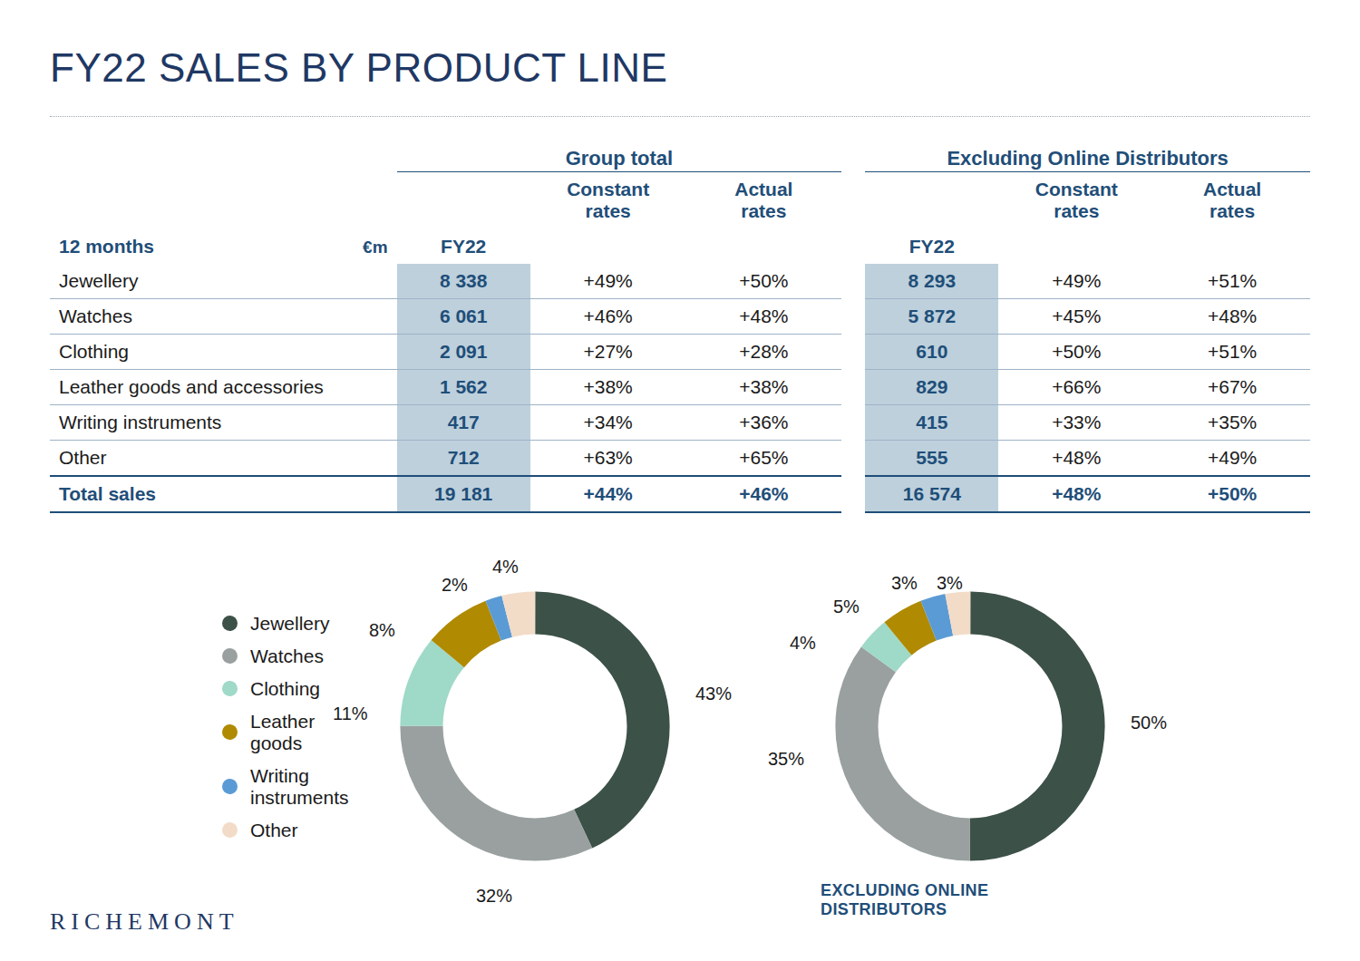FY22 SALES BY PRODUCT LINE
| | | Group total | | Excluding Online Distributors |
| --- | --- | --- | --- | --- |
| | | | Constant rates | Actual rates | | | Constant rates | Actual rates |
| 12 months | €m | FY22 | | | | FY22 | | |
| Jewellery | 8 338 | +49% | +50% | | 8 293 | +49% | +51% |
| Watches | 6 061 | +46% | +48% | | 5 872 | +45% | +48% |
| Clothing | 2 091 | +27% | +28% | | 610 | +50% | +51% |
| Leather goods and accessories | 1 562 | +38% | +38% | | 829 | +66% | +67% |
| Writing instruments | 417 | +34% | +36% | | 415 | +33% | +35% |
| Other | 712 | +63% | +65% | | 555 | +48% | +49% |
| Total sales | 19 181 | +44% | +46% | | 16 574 | +48% | +50% |
Jewellery
Watches
Clothing
Leather goods
Writing instruments
Other
43% 32% 11% 8% 2% 4%
50% 35% 4% 5% 3% 3%
EXCLUDING ONLINE DISTRIBUTORS
RICHEMONT